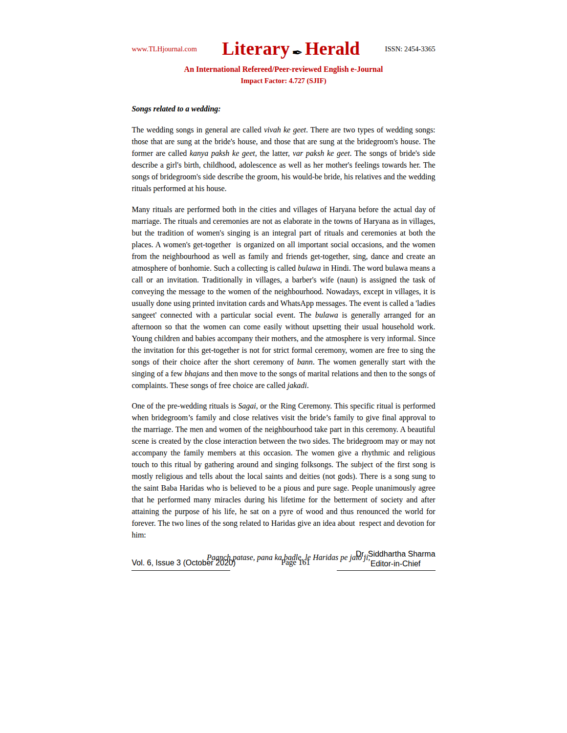www.TLHjournal.com
Literary✒Herald
ISSN: 2454-3365
An International Refereed/Peer-reviewed English e-Journal
Impact Factor: 4.727 (SJIF)
Songs related to a wedding:
The wedding songs in general are called vivah ke geet. There are two types of wedding songs: those that are sung at the bride's house, and those that are sung at the bridegroom's house. The former are called kanya paksh ke geet, the latter, var paksh ke geet. The songs of bride's side describe a girl's birth, childhood, adolescence as well as her mother's feelings towards her. The songs of bridegroom's side describe the groom, his would-be bride, his relatives and the wedding rituals performed at his house.
Many rituals are performed both in the cities and villages of Haryana before the actual day of marriage. The rituals and ceremonies are not as elaborate in the towns of Haryana as in villages, but the tradition of women's singing is an integral part of rituals and ceremonies at both the places. A women's get-together is organized on all important social occasions, and the women from the neighbourhood as well as family and friends get-together, sing, dance and create an atmosphere of bonhomie. Such a collecting is called bulawa in Hindi. The word bulawa means a call or an invitation. Traditionally in villages, a barber's wife (naun) is assigned the task of conveying the message to the women of the neighbourhood. Nowadays, except in villages, it is usually done using printed invitation cards and WhatsApp messages. The event is called a 'ladies sangeet' connected with a particular social event. The bulawa is generally arranged for an afternoon so that the women can come easily without upsetting their usual household work. Young children and babies accompany their mothers, and the atmosphere is very informal. Since the invitation for this get-together is not for strict formal ceremony, women are free to sing the songs of their choice after the short ceremony of bann. The women generally start with the singing of a few bhajans and then move to the songs of marital relations and then to the songs of complaints. These songs of free choice are called jakadi.
One of the pre-wedding rituals is Sagai, or the Ring Ceremony. This specific ritual is performed when bridegroom’s family and close relatives visit the bride’s family to give final approval to the marriage. The men and women of the neighbourhood take part in this ceremony. A beautiful scene is created by the close interaction between the two sides. The bridegroom may or may not accompany the family members at this occasion. The women give a rhythmic and religious touch to this ritual by gathering around and singing folksongs. The subject of the first song is mostly religious and tells about the local saints and deities (not gods). There is a song sung to the saint Baba Haridas who is believed to be a pious and pure sage. People unanimously agree that he performed many miracles during his lifetime for the betterment of society and after attaining the purpose of his life, he sat on a pyre of wood and thus renounced the world for forever. The two lines of the song related to Haridas give an idea about respect and devotion for him:
Paanch patase, pana ka badle, le Haridas pe jaio ji,
Vol. 6, Issue 3 (October 2020)
Page 161
Dr. Siddhartha Sharma
Editor-in-Chief